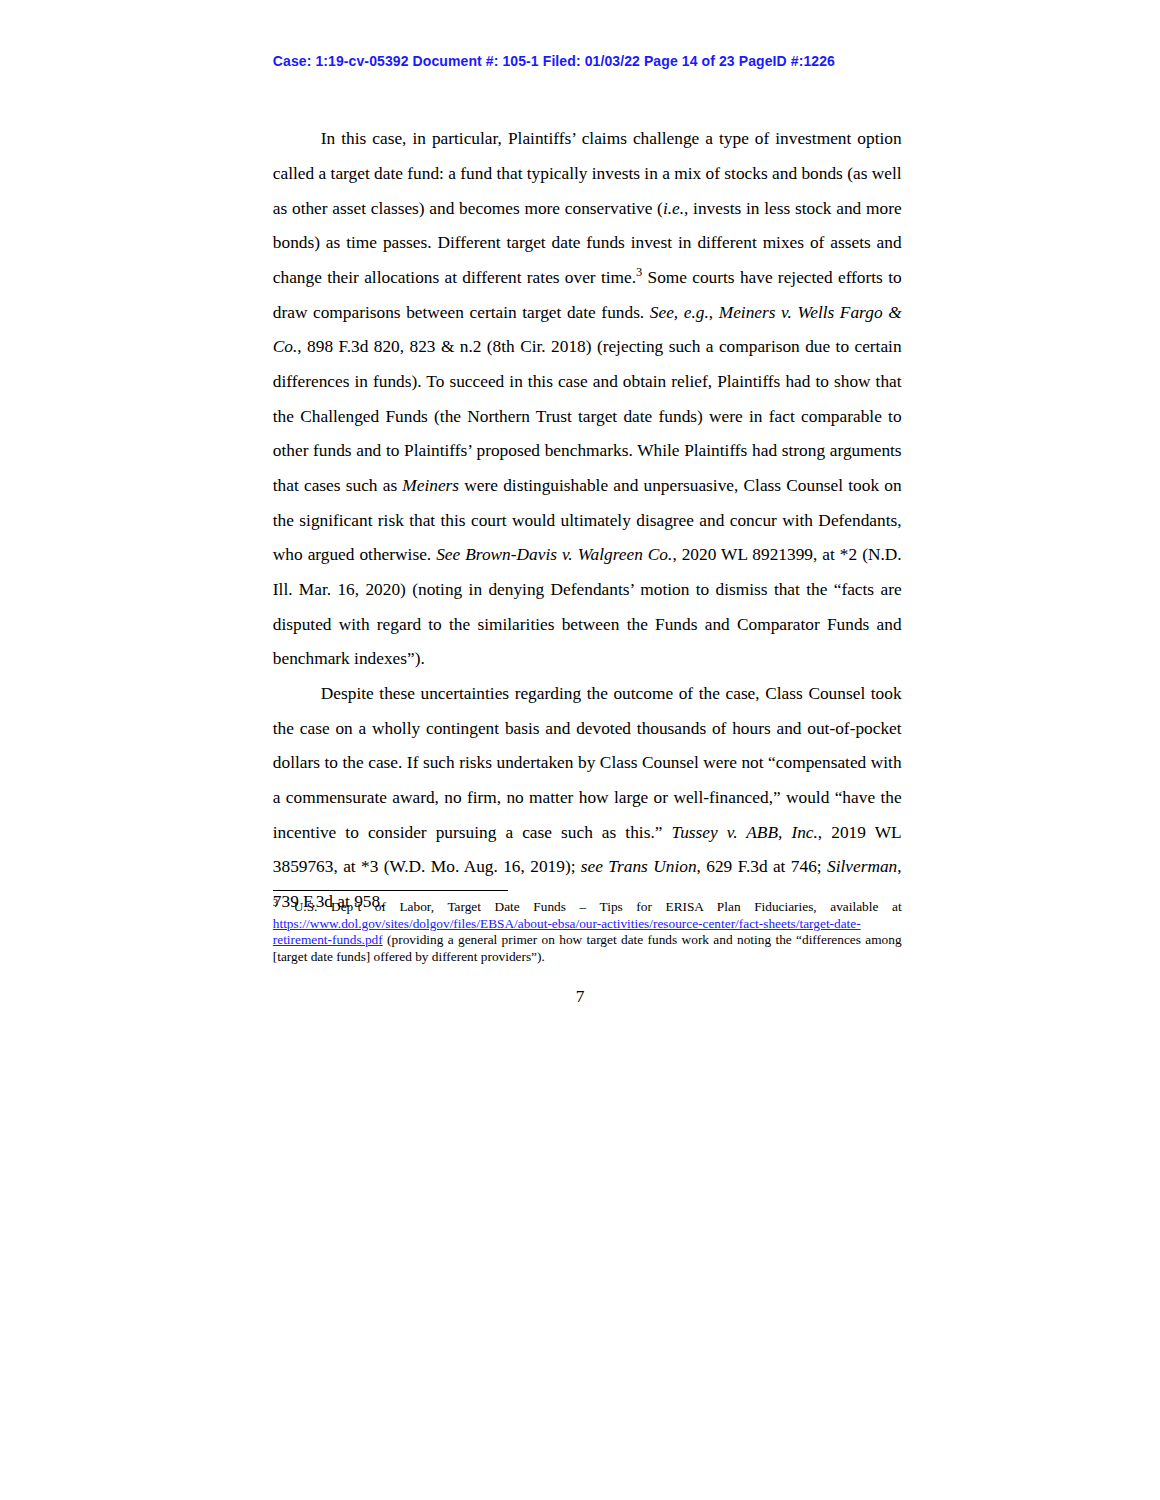Case: 1:19-cv-05392 Document #: 105-1 Filed: 01/03/22 Page 14 of 23 PageID #:1226
In this case, in particular, Plaintiffs’ claims challenge a type of investment option called a target date fund: a fund that typically invests in a mix of stocks and bonds (as well as other asset classes) and becomes more conservative (i.e., invests in less stock and more bonds) as time passes. Different target date funds invest in different mixes of assets and change their allocations at different rates over time.3 Some courts have rejected efforts to draw comparisons between certain target date funds. See, e.g., Meiners v. Wells Fargo & Co., 898 F.3d 820, 823 & n.2 (8th Cir. 2018) (rejecting such a comparison due to certain differences in funds). To succeed in this case and obtain relief, Plaintiffs had to show that the Challenged Funds (the Northern Trust target date funds) were in fact comparable to other funds and to Plaintiffs’ proposed benchmarks. While Plaintiffs had strong arguments that cases such as Meiners were distinguishable and unpersuasive, Class Counsel took on the significant risk that this court would ultimately disagree and concur with Defendants, who argued otherwise. See Brown-Davis v. Walgreen Co., 2020 WL 8921399, at *2 (N.D. Ill. Mar. 16, 2020) (noting in denying Defendants’ motion to dismiss that the “facts are disputed with regard to the similarities between the Funds and Comparator Funds and benchmark indexes”).
Despite these uncertainties regarding the outcome of the case, Class Counsel took the case on a wholly contingent basis and devoted thousands of hours and out-of-pocket dollars to the case. If such risks undertaken by Class Counsel were not “compensated with a commensurate award, no firm, no matter how large or well-financed,” would “have the incentive to consider pursuing a case such as this.” Tussey v. ABB, Inc., 2019 WL 3859763, at *3 (W.D. Mo. Aug. 16, 2019); see Trans Union, 629 F.3d at 746; Silverman, 739 F.3d at 958.
3 U.S. Dep’t of Labor, Target Date Funds – Tips for ERISA Plan Fiduciaries, available at https://www.dol.gov/sites/dolgov/files/EBSA/about-ebsa/our-activities/resource-center/fact-sheets/target-date-retirement-funds.pdf (providing a general primer on how target date funds work and noting the “differences among [target date funds] offered by different providers”).
7